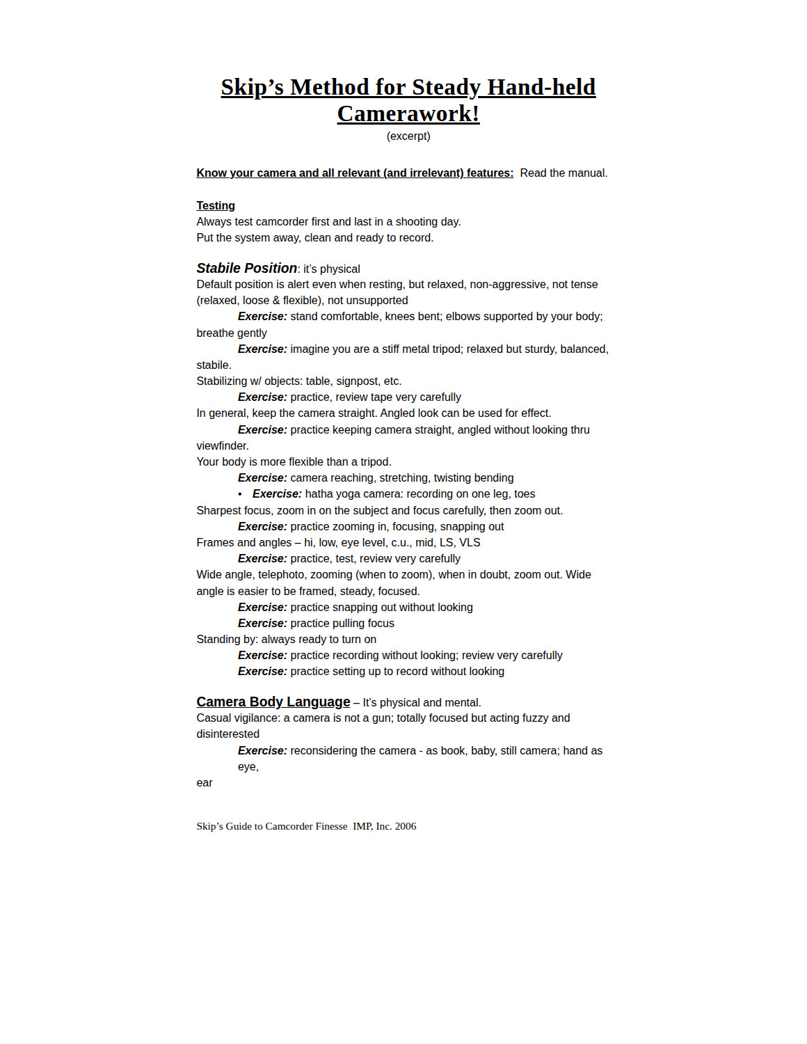Skip’s Method for Steady Hand-held Camerawork!
(excerpt)
Know your camera and all relevant (and irrelevant) features: Read the manual.
Testing
Always test camcorder first and last in a shooting day.
Put the system away, clean and ready to record.
Stabile Position
: it’s physical
Default position is alert even when resting, but relaxed, non-aggressive, not tense (relaxed, loose & flexible), not unsupported
Exercise: stand comfortable, knees bent; elbows supported by your body;
breathe gently
Exercise: imagine you are a stiff metal tripod; relaxed but sturdy, balanced,
stabile.
Stabilizing w/ objects: table, signpost, etc.
Exercise: practice, review tape very carefully
In general, keep the camera straight. Angled look can be used for effect.
Exercise: practice keeping camera straight, angled without looking thru
viewfinder.
Your body is more flexible than a tripod.
Exercise: camera reaching, stretching, twisting bending
Exercise: hatha yoga camera: recording on one leg, toes
Sharpest focus, zoom in on the subject and focus carefully, then zoom out.
Exercise: practice zooming in, focusing, snapping out
Frames and angles – hi, low, eye level, c.u., mid, LS, VLS
Exercise: practice, test, review very carefully
Wide angle, telephoto, zooming (when to zoom), when in doubt, zoom out. Wide angle is easier to be framed, steady, focused.
Exercise: practice snapping out without looking
Exercise: practice pulling focus
Standing by: always ready to turn on
Exercise: practice recording without looking; review very carefully
Exercise: practice setting up to record without looking
Camera Body Language
– It’s physical and mental.
Casual vigilance: a camera is not a gun; totally focused but acting fuzzy and disinterested
Exercise: reconsidering the camera - as book, baby, still camera; hand as eye,
ear
Skip’s Guide to Camcorder Finesse IMP, Inc. 2006